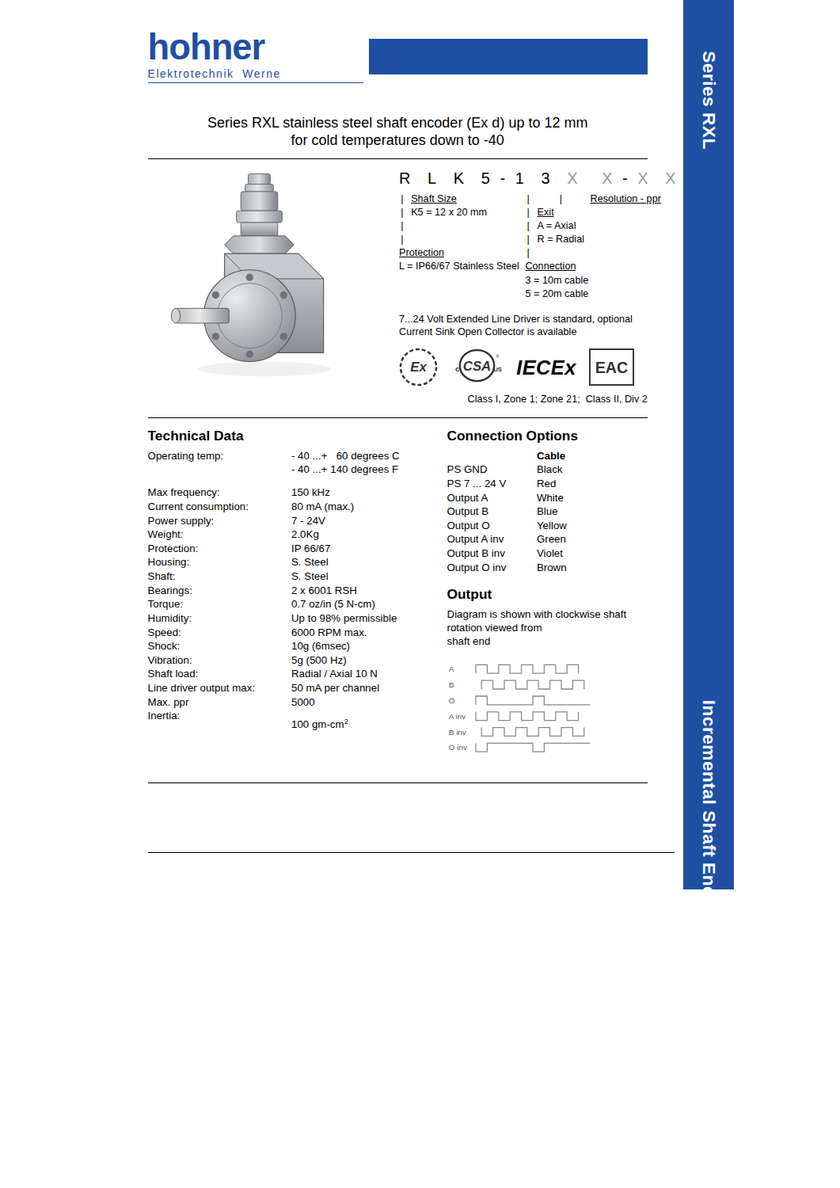Series RXL
Incremental Shaft Encoder
hohner
Elektrotechnik Werne
Series RXL stainless steel shaft encoder (Ex d) up to 12 mm
for cold temperatures down to -40
R L K 5 - 1 3 X X - X X X X
| / | Shaft Size | / | / | Resolution - ppr |
| / | K5 = 12 x 20 mm | / | Exit | |
| / | | / | A = Axial | |
| / | | / | R = Radial | |
| Protection | / | | |
| L = IP66/67 Stainless Steel | Connection |
| | 3 = 10m cable |
| | 5 = 20m cable |
7...24 Volt Extended Line Driver is standard, optional
Current Sink Open Collector is available
IECEx
Class I, Zone 1; Zone 21; Class II, Div 2
Technical Data
| Operating temp: | - 40 ...+ 60 degrees C |
| | - 40 ...+ 140 degrees F |
| Max frequency: | 150 kHz |
| Current consumption: | 80 mA (max.) |
| Power supply: | 7 - 24V |
| Weight: | 2.0Kg |
| Protection: | IP 66/67 |
| Housing: | S. Steel |
| Shaft: | S. Steel |
| Bearings: | 2 x 6001 RSH |
| Torque: | 0.7 oz/in (5 N-cm) |
| Humidity: | Up to 98% permissible |
| Speed: | 6000 RPM max. |
| Shock: | 10g (6msec) |
| Vibration: | 5g (500 Hz) |
| Shaft load: | Radial / Axial 10 N |
| Line driver output max: | 50 mA per channel |
| Max. ppr | 5000 |
| Inertia: | 100 gm-cm 2 |
Connection Options
| | Cable |
| PS GND | Black |
| PS 7 ... 24 V | Red |
| Output A | White |
| Output B | Blue |
| Output O | Yellow |
| Output A inv | Green |
| Output B inv | Violet |
| Output O inv | Brown |
Output
Diagram is shown with clockwise shaft rotation viewed from
shaft end